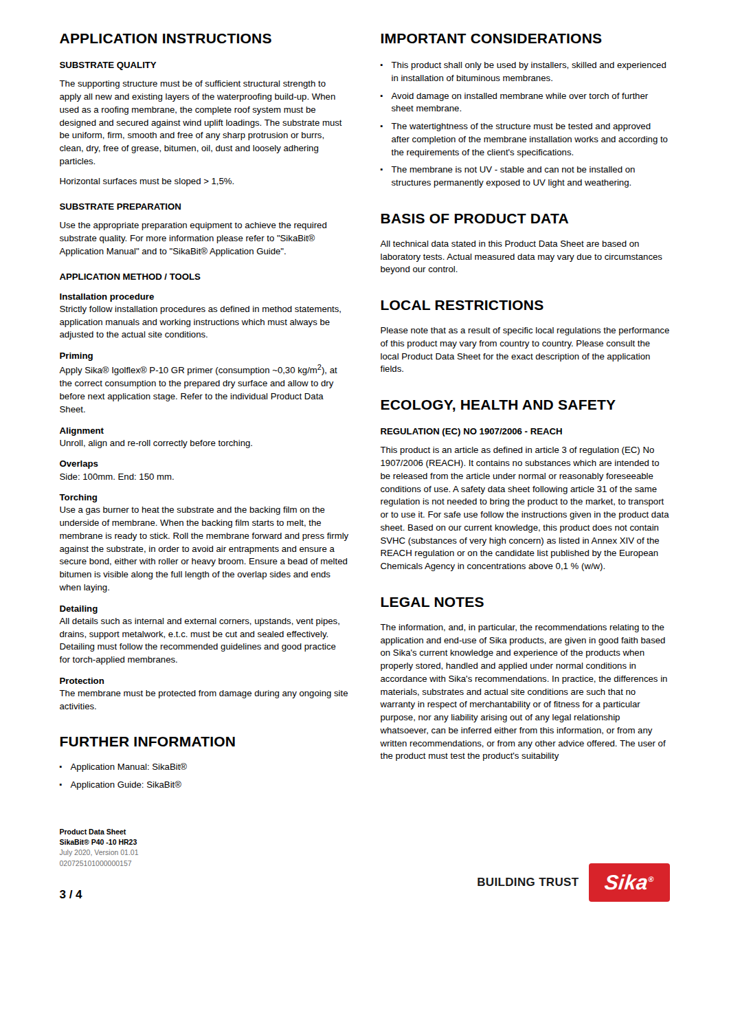APPLICATION INSTRUCTIONS
SUBSTRATE QUALITY
The supporting structure must be of sufficient structural strength to apply all new and existing layers of the waterproofing build-up. When used as a roofing membrane, the complete roof system must be designed and secured against wind uplift loadings. The substrate must be uniform, firm, smooth and free of any sharp protrusion or burrs, clean, dry, free of grease, bitumen, oil, dust and loosely adhering particles.
Horizontal surfaces must be sloped > 1,5%.
SUBSTRATE PREPARATION
Use the appropriate preparation equipment to achieve the required substrate quality. For more information please refer to "SikaBit® Application Manual" and to "SikaBit® Application Guide".
APPLICATION METHOD / TOOLS
Installation procedure
Strictly follow installation procedures as defined in method statements, application manuals and working instructions which must always be adjusted to the actual site conditions.
Priming
Apply Sika® Igolflex® P-10 GR primer (consumption ~0,30 kg/m2), at the correct consumption to the prepared dry surface and allow to dry before next application stage. Refer to the individual Product Data Sheet.
Alignment
Unroll, align and re-roll correctly before torching.
Overlaps
Side: 100mm. End: 150 mm.
Torching
Use a gas burner to heat the substrate and the backing film on the underside of membrane. When the backing film starts to melt, the membrane is ready to stick. Roll the membrane forward and press firmly against the substrate, in order to avoid air entrapments and ensure a secure bond, either with roller or heavy broom. Ensure a bead of melted bitumen is visible along the full length of the overlap sides and ends when laying.
Detailing
All details such as internal and external corners, upstands, vent pipes, drains, support metalwork, e.t.c. must be cut and sealed effectively. Detailing must follow the recommended guidelines and good practice for torch-applied membranes.
Protection
The membrane must be protected from damage during any ongoing site activities.
FURTHER INFORMATION
Application Manual: SikaBit®
Application Guide: SikaBit®
IMPORTANT CONSIDERATIONS
This product shall only be used by installers, skilled and experienced in installation of bituminous membranes.
Avoid damage on installed membrane while over torch of further sheet membrane.
The watertightness of the structure must be tested and approved after completion of the membrane installation works and according to the requirements of the client's specifications.
The membrane is not UV - stable and can not be installed on structures permanently exposed to UV light and weathering.
BASIS OF PRODUCT DATA
All technical data stated in this Product Data Sheet are based on laboratory tests. Actual measured data may vary due to circumstances beyond our control.
LOCAL RESTRICTIONS
Please note that as a result of specific local regulations the performance of this product may vary from country to country. Please consult the local Product Data Sheet for the exact description of the application fields.
ECOLOGY, HEALTH AND SAFETY
REGULATION (EC) NO 1907/2006 - REACH
This product is an article as defined in article 3 of regulation (EC) No 1907/2006 (REACH). It contains no substances which are intended to be released from the article under normal or reasonably foreseeable conditions of use. A safety data sheet following article 31 of the same regulation is not needed to bring the product to the market, to transport or to use it. For safe use follow the instructions given in the product data sheet. Based on our current knowledge, this product does not contain SVHC (substances of very high concern) as listed in Annex XIV of the REACH regulation or on the candidate list published by the European Chemicals Agency in concentrations above 0,1 % (w/w).
LEGAL NOTES
The information, and, in particular, the recommendations relating to the application and end-use of Sika products, are given in good faith based on Sika's current knowledge and experience of the products when properly stored, handled and applied under normal conditions in accordance with Sika's recommendations. In practice, the differences in materials, substrates and actual site conditions are such that no warranty in respect of merchantability or of fitness for a particular purpose, nor any liability arising out of any legal relationship whatsoever, can be inferred either from this information, or from any written recommendations, or from any other advice offered. The user of the product must test the product's suitability
Product Data Sheet
SikaBit® P40 -10 HR23
July 2020, Version 01.01
020725101000000157
3 / 4
BUILDING TRUST
Sika®